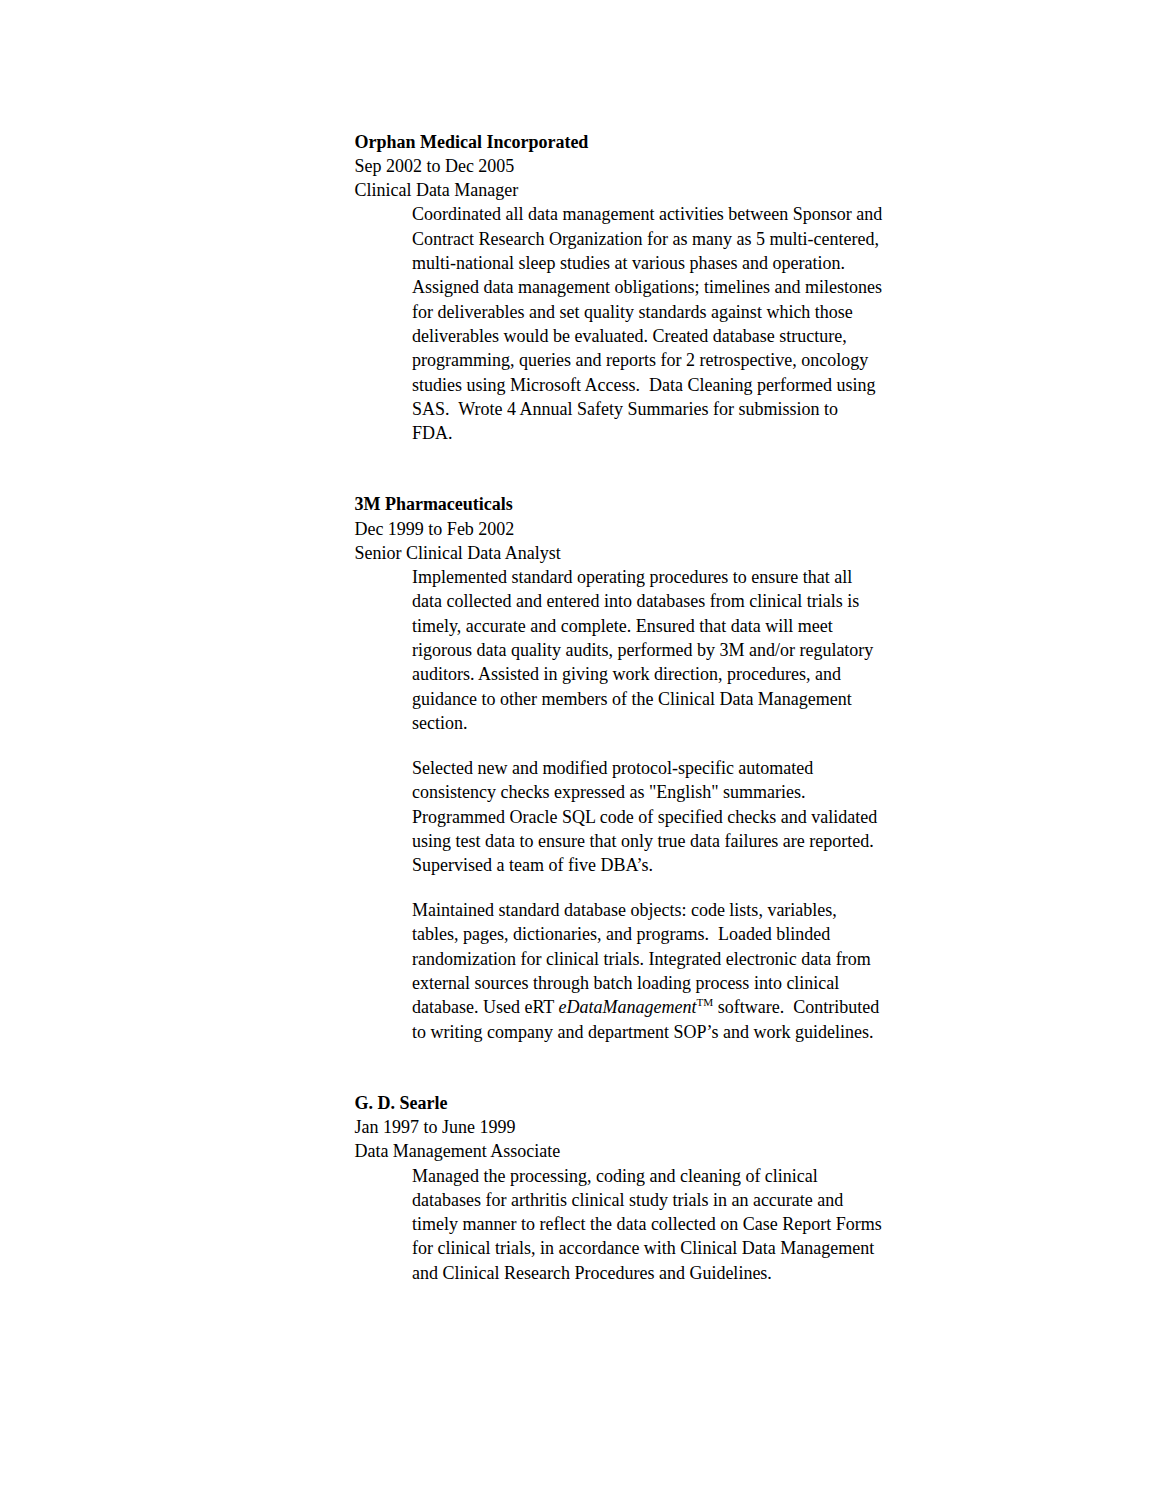Orphan Medical Incorporated
Sep 2002 to Dec 2005
Clinical Data Manager
Coordinated all data management activities between Sponsor and Contract Research Organization for as many as 5 multi-centered, multi-national sleep studies at various phases and operation. Assigned data management obligations; timelines and milestones for deliverables and set quality standards against which those deliverables would be evaluated. Created database structure, programming, queries and reports for 2 retrospective, oncology studies using Microsoft Access. Data Cleaning performed using SAS. Wrote 4 Annual Safety Summaries for submission to FDA.
3M Pharmaceuticals
Dec 1999 to Feb 2002
Senior Clinical Data Analyst
Implemented standard operating procedures to ensure that all data collected and entered into databases from clinical trials is timely, accurate and complete. Ensured that data will meet rigorous data quality audits, performed by 3M and/or regulatory auditors. Assisted in giving work direction, procedures, and guidance to other members of the Clinical Data Management section.
Selected new and modified protocol-specific automated consistency checks expressed as "English" summaries. Programmed Oracle SQL code of specified checks and validated using test data to ensure that only true data failures are reported. Supervised a team of five DBA’s.
Maintained standard database objects: code lists, variables, tables, pages, dictionaries, and programs. Loaded blinded randomization for clinical trials. Integrated electronic data from external sources through batch loading process into clinical database. Used eRT eDataManagementTM software. Contributed to writing company and department SOP’s and work guidelines.
G. D. Searle
Jan 1997 to June 1999
Data Management Associate
Managed the processing, coding and cleaning of clinical databases for arthritis clinical study trials in an accurate and timely manner to reflect the data collected on Case Report Forms for clinical trials, in accordance with Clinical Data Management and Clinical Research Procedures and Guidelines.